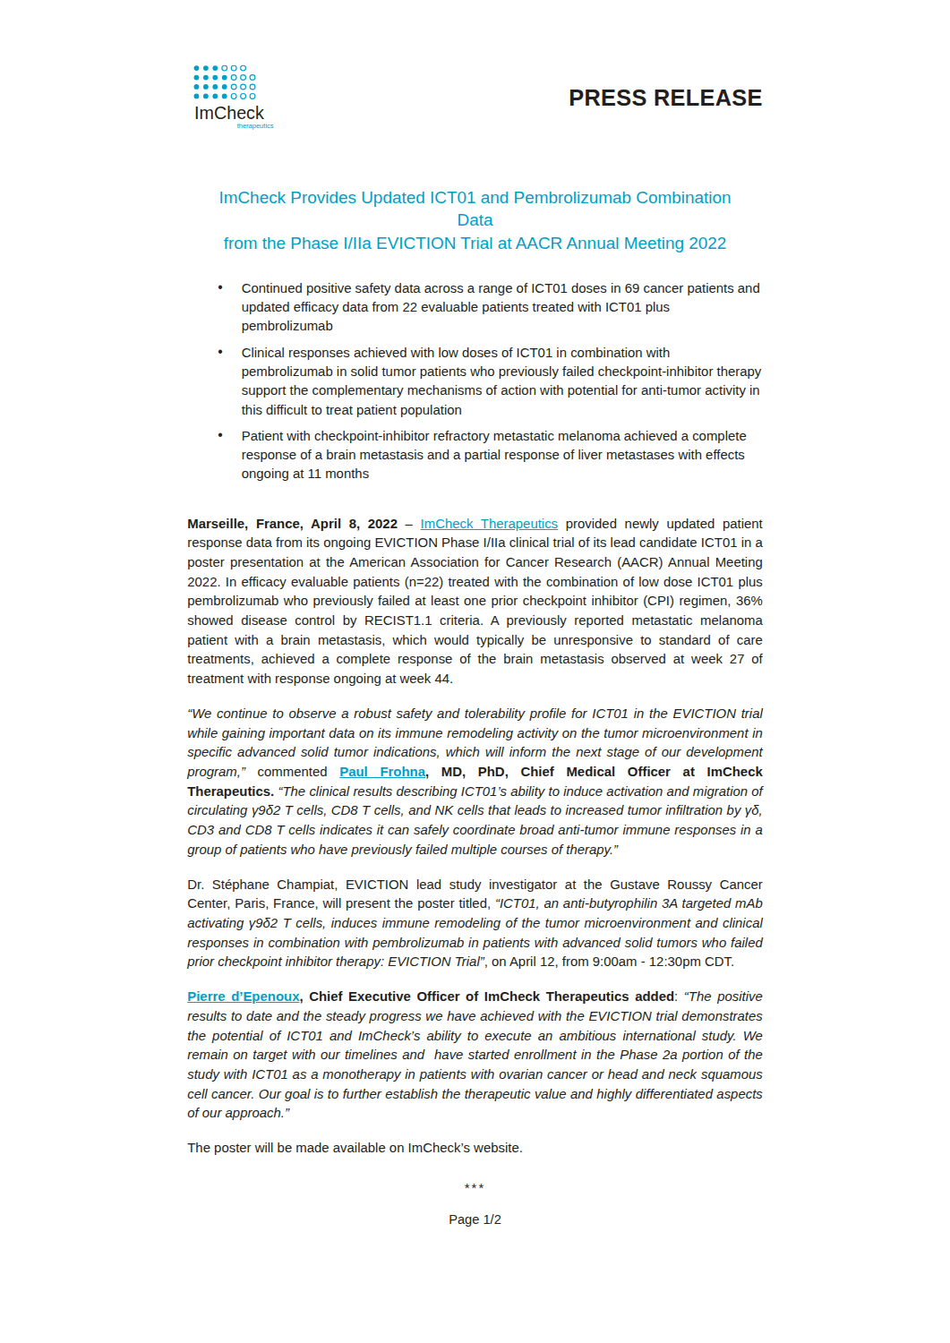ImCheck therapeutics
PRESS RELEASE
ImCheck Provides Updated ICT01 and Pembrolizumab Combination Data
from the Phase I/IIa EVICTION Trial at AACR Annual Meeting 2022
Continued positive safety data across a range of ICT01 doses in 69 cancer patients and updated efficacy data from 22 evaluable patients treated with ICT01 plus pembrolizumab
Clinical responses achieved with low doses of ICT01 in combination with pembrolizumab in solid tumor patients who previously failed checkpoint-inhibitor therapy support the complementary mechanisms of action with potential for anti-tumor activity in this difficult to treat patient population
Patient with checkpoint-inhibitor refractory metastatic melanoma achieved a complete response of a brain metastasis and a partial response of liver metastases with effects ongoing at 11 months
Marseille, France, April 8, 2022 – ImCheck Therapeutics provided newly updated patient response data from its ongoing EVICTION Phase I/IIa clinical trial of its lead candidate ICT01 in a poster presentation at the American Association for Cancer Research (AACR) Annual Meeting 2022. In efficacy evaluable patients (n=22) treated with the combination of low dose ICT01 plus pembrolizumab who previously failed at least one prior checkpoint inhibitor (CPI) regimen, 36% showed disease control by RECIST1.1 criteria. A previously reported metastatic melanoma patient with a brain metastasis, which would typically be unresponsive to standard of care treatments, achieved a complete response of the brain metastasis observed at week 27 of treatment with response ongoing at week 44.
“We continue to observe a robust safety and tolerability profile for ICT01 in the EVICTION trial while gaining important data on its immune remodeling activity on the tumor microenvironment in specific advanced solid tumor indications, which will inform the next stage of our development program,” commented Paul Frohna, MD, PhD, Chief Medical Officer at ImCheck Therapeutics. “The clinical results describing ICT01’s ability to induce activation and migration of circulating γ9δ2 T cells, CD8 T cells, and NK cells that leads to increased tumor infiltration by γδ, CD3 and CD8 T cells indicates it can safely coordinate broad anti-tumor immune responses in a group of patients who have previously failed multiple courses of therapy.”
Dr. Stéphane Champiat, EVICTION lead study investigator at the Gustave Roussy Cancer Center, Paris, France, will present the poster titled, “ICT01, an anti-butyrophilin 3A targeted mAb activating γ9δ2 T cells, induces immune remodeling of the tumor microenvironment and clinical responses in combination with pembrolizumab in patients with advanced solid tumors who failed prior checkpoint inhibitor therapy: EVICTION Trial”, on April 12, from 9:00am - 12:30pm CDT.
Pierre d’Epenoux, Chief Executive Officer of ImCheck Therapeutics added: “The positive results to date and the steady progress we have achieved with the EVICTION trial demonstrates the potential of ICT01 and ImCheck’s ability to execute an ambitious international study. We remain on target with our timelines and have started enrollment in the Phase 2a portion of the study with ICT01 as a monotherapy in patients with ovarian cancer or head and neck squamous cell cancer. Our goal is to further establish the therapeutic value and highly differentiated aspects of our approach.”
The poster will be made available on ImCheck’s website.
***
Page 1/2